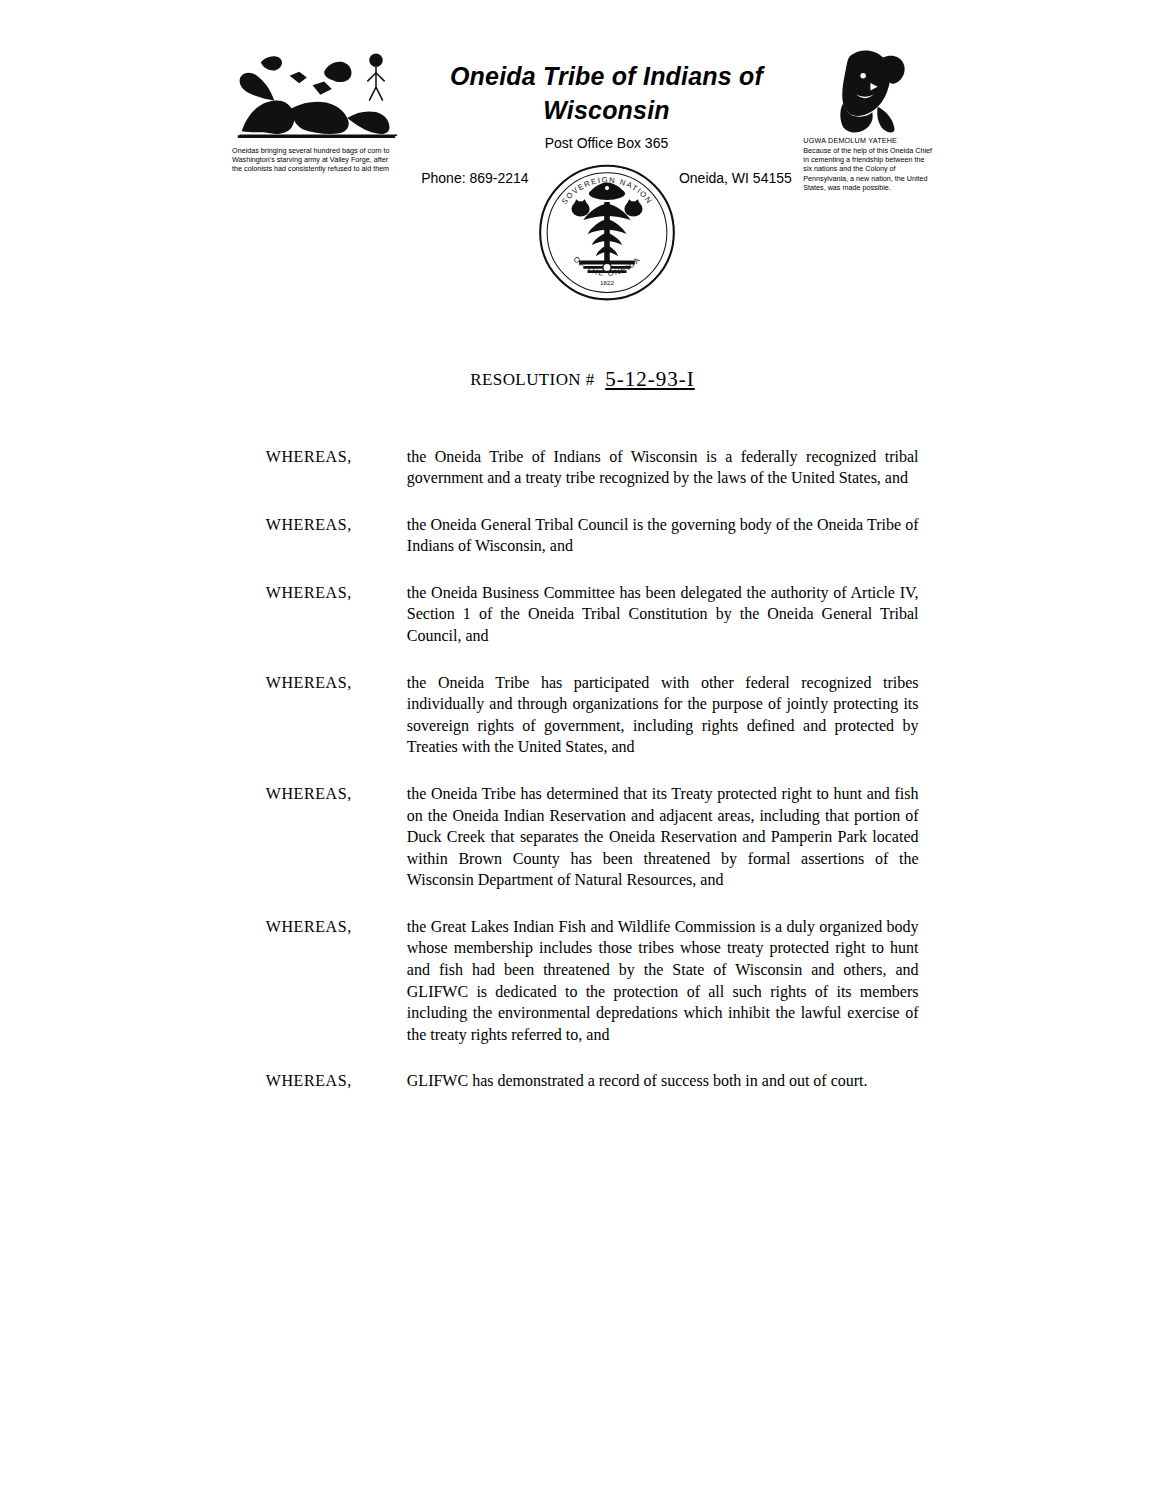Oneidas bringing several hundred bags of corn to Washington's starving army at Valley Forge, after the colonists had consistently refused to aid them
Oneida Tribe of Indians of Wisconsin
Post Office Box 365
Phone: 869-2214
Oneida, WI 54155
SOVEREIGN NATION OF THE ONEIDA 1822
UGWA DEMOLUM YATEHE
Because of the help of this Oneida Chief in cementing a friendship between the six nations and the Colony of Pennsylvania, a new nation, the United States, was made possible.
RESOLUTION # 5-12-93-I
WHEREAS,
the Oneida Tribe of Indians of Wisconsin is a federally recognized tribal government and a treaty tribe recognized by the laws of the United States, and
WHEREAS,
the Oneida General Tribal Council is the governing body of the Oneida Tribe of Indians of Wisconsin, and
WHEREAS,
the Oneida Business Committee has been delegated the authority of Article IV, Section 1 of the Oneida Tribal Constitution by the Oneida General Tribal Council, and
WHEREAS,
the Oneida Tribe has participated with other federal recognized tribes individually and through organizations for the purpose of jointly protecting its sovereign rights of government, including rights defined and protected by Treaties with the United States, and
WHEREAS,
the Oneida Tribe has determined that its Treaty protected right to hunt and fish on the Oneida Indian Reservation and adjacent areas, including that portion of Duck Creek that separates the Oneida Reservation and Pamperin Park located within Brown County has been threatened by formal assertions of the Wisconsin Department of Natural Resources, and
WHEREAS,
the Great Lakes Indian Fish and Wildlife Commission is a duly organized body whose membership includes those tribes whose treaty protected right to hunt and fish had been threatened by the State of Wisconsin and others, and GLIFWC is dedicated to the protection of all such rights of its members including the environmental depredations which inhibit the lawful exercise of the treaty rights referred to, and
WHEREAS,
GLIFWC has demonstrated a record of success both in and out of court.